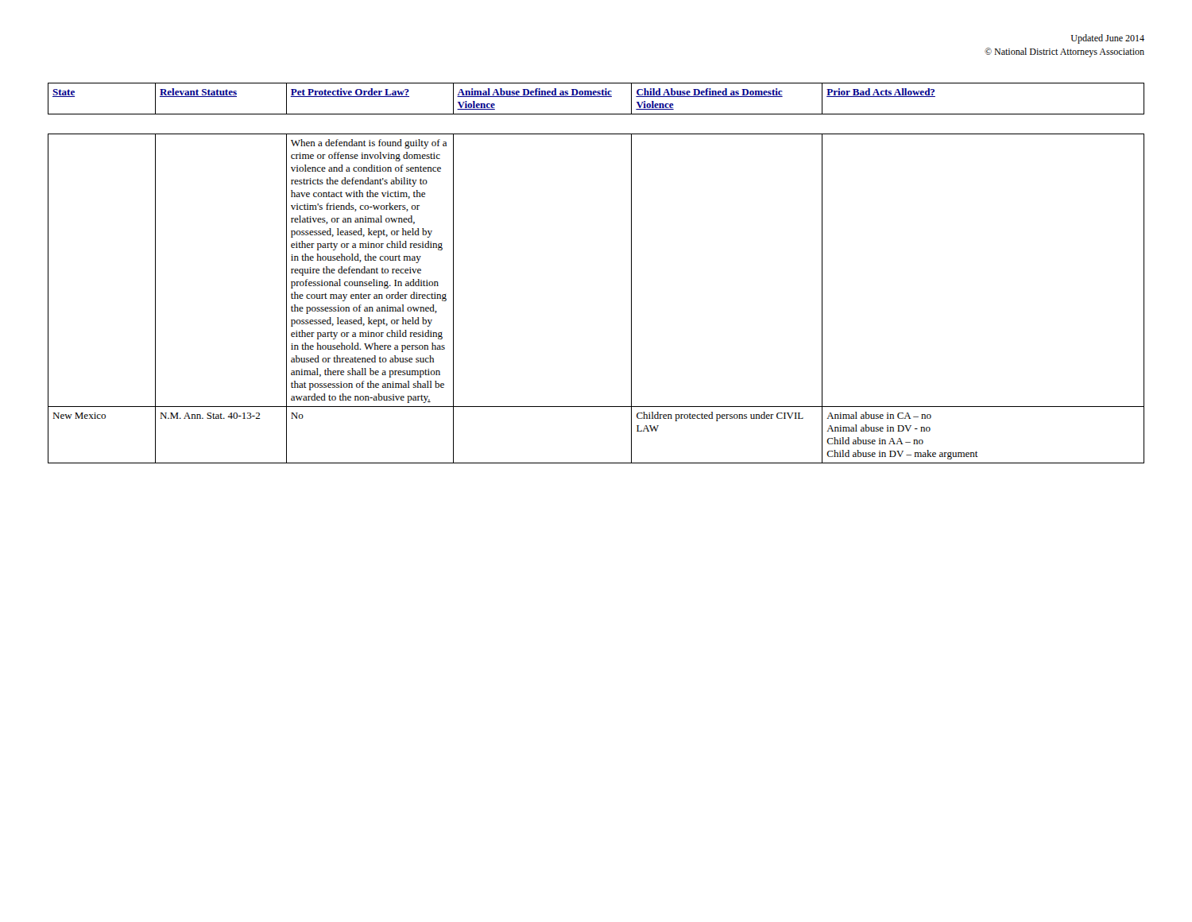Updated June 2014
© National District Attorneys Association
| State | Relevant Statutes | Pet Protective Order Law? | Animal Abuse Defined as Domestic Violence | Child Abuse Defined as Domestic Violence | Prior Bad Acts Allowed? |
| --- | --- | --- | --- | --- | --- |
| | | When a defendant is found guilty of a crime or offense involving domestic violence and a condition of sentence restricts the defendant's ability to have contact with the victim, the victim's friends, co-workers, or relatives, or an animal owned, possessed, leased, kept, or held by either party or a minor child residing in the household, the court may require the defendant to receive professional counseling. In addition the court may enter an order directing the possession of an animal owned, possessed, leased, kept, or held by either party or a minor child residing in the household. Where a person has abused or threatened to abuse such animal, there shall be a presumption that possession of the animal shall be awarded to the non-abusive party . | | | |
| New Mexico | N.M. Ann. Stat. 40-13-2 | No | | Children protected persons under CIVIL LAW | Animal abuse in CA – no Animal abuse in DV - no Child abuse in AA – no Child abuse in DV – make argument |